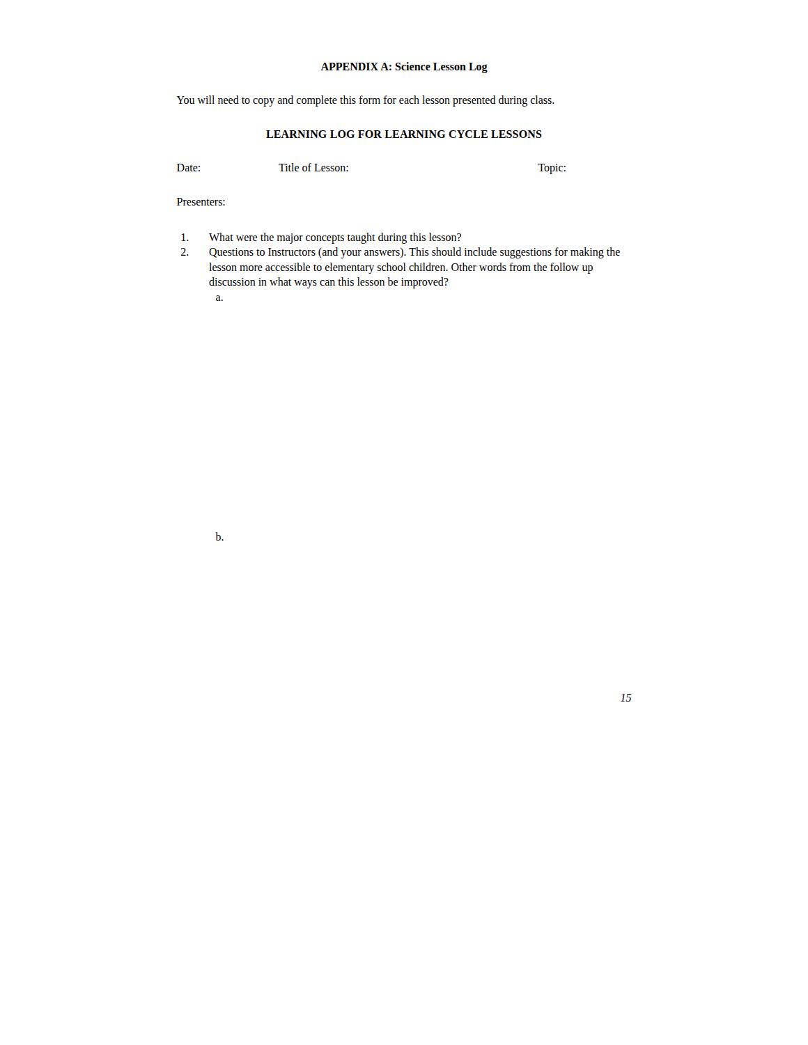APPENDIX A: Science Lesson Log
You will need to copy and complete this form for each lesson presented during class.
LEARNING LOG FOR LEARNING CYCLE LESSONS
Date: Title of Lesson: Topic:
Presenters:
1. What were the major concepts taught during this lesson?
2.
Questions to Instructors (and your answers). This should include suggestions for making the lesson more accessible to elementary school children. Other words from the follow up discussion in what ways can this lesson be improved?
a.
b.
15